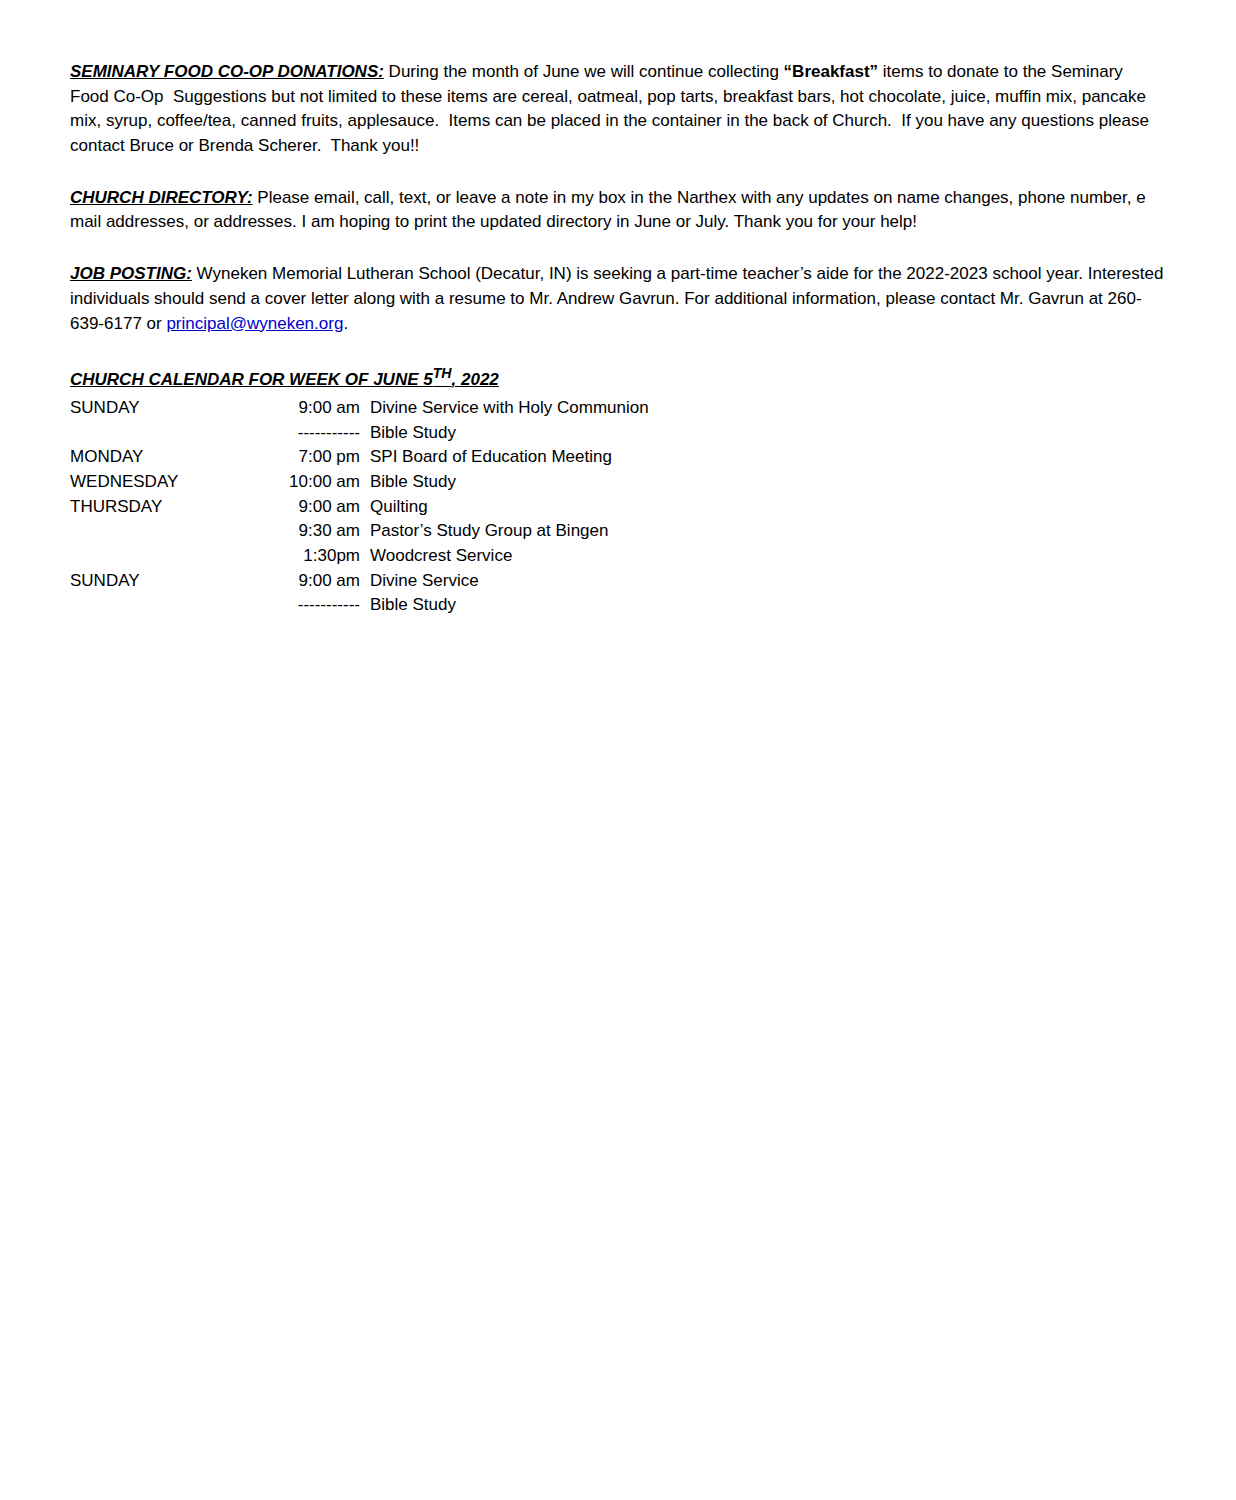SEMINARY FOOD CO-OP DONATIONS: During the month of June we will continue collecting “Breakfast” items to donate to the Seminary Food Co-Op Suggestions but not limited to these items are cereal, oatmeal, pop tarts, breakfast bars, hot chocolate, juice, muffin mix, pancake mix, syrup, coffee/tea, canned fruits, applesauce. Items can be placed in the container in the back of Church. If you have any questions please contact Bruce or Brenda Scherer. Thank you!!
CHURCH DIRECTORY: Please email, call, text, or leave a note in my box in the Narthex with any updates on name changes, phone number, e mail addresses, or addresses. I am hoping to print the updated directory in June or July. Thank you for your help!
JOB POSTING: Wyneken Memorial Lutheran School (Decatur, IN) is seeking a part-time teacher’s aide for the 2022-2023 school year. Interested individuals should send a cover letter along with a resume to Mr. Andrew Gavrun. For additional information, please contact Mr. Gavrun at 260-639-6177 or principal@wyneken.org.
CHURCH CALENDAR FOR WEEK OF JUNE 5TH, 2022
| SUNDAY | 9:00 am | Divine Service with Holy Communion |
| | ----------- | Bible Study |
| MONDAY | 7:00 pm | SPI Board of Education Meeting |
| WEDNESDAY | 10:00 am | Bible Study |
| THURSDAY | 9:00 am | Quilting |
| | 9:30 am | Pastor’s Study Group at Bingen |
| | 1:30pm | Woodcrest Service |
| SUNDAY | 9:00 am | Divine Service |
| | ----------- | Bible Study |